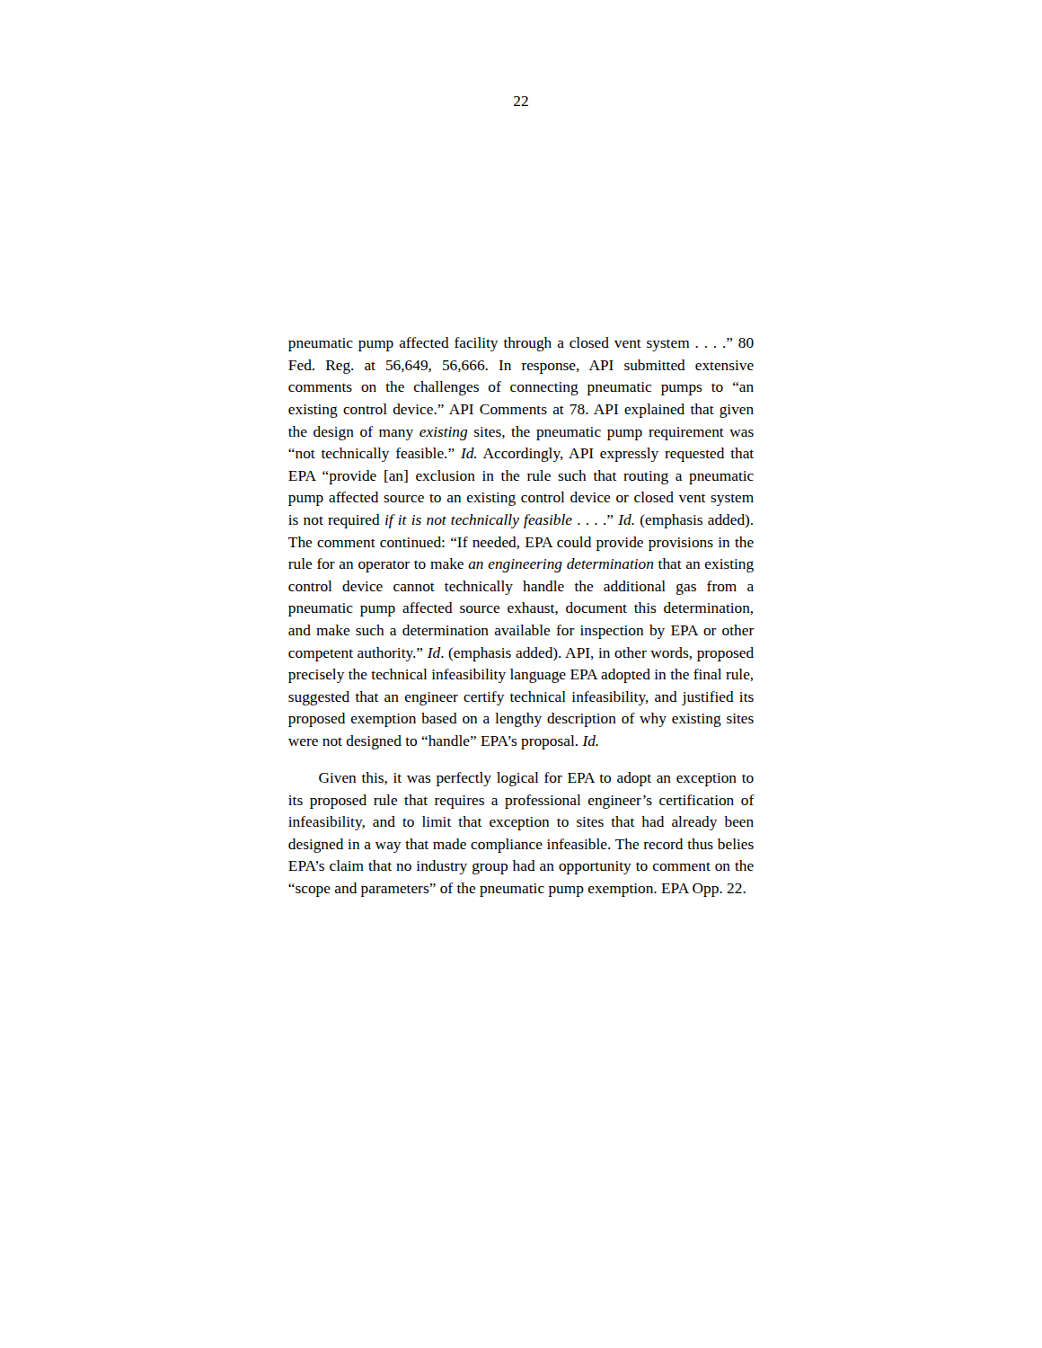22
pneumatic pump affected facility through a closed vent system . . . .” 80 Fed. Reg. at 56,649, 56,666. In response, API submitted extensive comments on the challenges of connecting pneumatic pumps to “an existing control device.” API Comments at 78. API explained that given the design of many existing sites, the pneumatic pump requirement was “not technically feasible.” Id. Accordingly, API expressly requested that EPA “provide [an] exclusion in the rule such that routing a pneumatic pump affected source to an existing control device or closed vent system is not required if it is not technically feasible . . . .” Id. (emphasis added). The comment continued: “If needed, EPA could provide provisions in the rule for an operator to make an engineering determination that an existing control device cannot technically handle the additional gas from a pneumatic pump affected source exhaust, document this determination, and make such a determination available for inspection by EPA or other competent authority.” Id. (emphasis added). API, in other words, proposed precisely the technical infeasibility language EPA adopted in the final rule, suggested that an engineer certify technical infeasibility, and justified its proposed exemption based on a lengthy description of why existing sites were not designed to “handle” EPA’s proposal. Id.
Given this, it was perfectly logical for EPA to adopt an exception to its proposed rule that requires a professional engineer’s certification of infeasibility, and to limit that exception to sites that had already been designed in a way that made compliance infeasible. The record thus belies EPA’s claim that no industry group had an opportunity to comment on the “scope and parameters” of the pneumatic pump exemption. EPA Opp. 22.